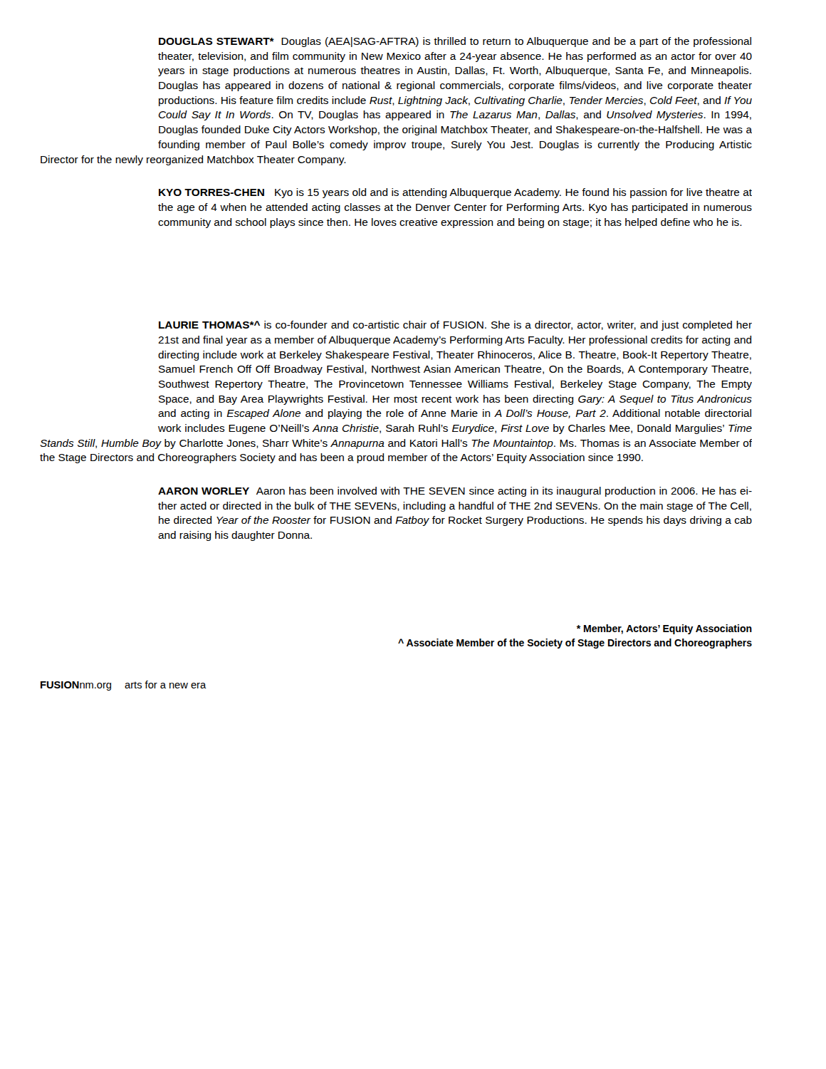DOUGLAS STEWART* Douglas (AEA|SAG-AFTRA) is thrilled to return to Albuquerque and be a part of the professional theater, television, and film community in New Mexico after a 24-year absence. He has performed as an actor for over 40 years in stage productions at numerous theatres in Austin, Dallas, Ft. Worth, Albuquerque, Santa Fe, and Minneapolis. Douglas has appeared in dozens of national & regional commercials, corporate films/videos, and live corporate theater productions. His feature film credits include Rust, Lightning Jack, Cultivating Charlie, Tender Mercies, Cold Feet, and If You Could Say It In Words. On TV, Douglas has appeared in The Lazarus Man, Dallas, and Unsolved Mysteries. In 1994, Douglas founded Duke City Actors Workshop, the original Matchbox Theater, and Shakespeare-on-the-Halfshell. He was a founding member of Paul Bolle’s comedy improv troupe, Surely You Jest. Douglas is currently the Producing Artistic Director for the newly reorganized Matchbox Theater Company.
KYO TORRES-CHEN Kyo is 15 years old and is attending Albuquerque Academy. He found his passion for live theatre at the age of 4 when he attended acting classes at the Denver Center for Performing Arts. Kyo has participated in numerous community and school plays since then. He loves creative expression and being on stage; it has helped define who he is.
LAURIE THOMAS*^ is co-founder and co-artistic chair of FUSION. She is a director, actor, writer, and just completed her 21st and final year as a member of Albuquerque Academy’s Performing Arts Faculty. Her professional credits for acting and directing include work at Berkeley Shakespeare Festival, Theater Rhinoceros, Alice B. Theatre, Book-It Repertory Theatre, Samuel French Off Off Broadway Festival, Northwest Asian American Theatre, On the Boards, A Contemporary Theatre, Southwest Repertory Theatre, The Provincetown Tennessee Williams Festival, Berkeley Stage Company, The Empty Space, and Bay Area Playwrights Festival. Her most recent work has been directing Gary: A Sequel to Titus Andronicus and acting in Escaped Alone and playing the role of Anne Marie in A Doll’s House, Part 2. Additional notable directorial work includes Eugene O’Neill’s Anna Christie, Sarah Ruhl’s Eurydice, First Love by Charles Mee, Donald Margulies’ Time Stands Still, Humble Boy by Charlotte Jones, Sharr White’s Annapurna and Katori Hall’s The Mountaintop. Ms. Thomas is an Associate Member of the Stage Directors and Choreographers Society and has been a proud member of the Actors’ Equity Association since 1990.
AARON WORLEY Aaron has been involved with THE SEVEN since acting in its inaugural production in 2006. He has either acted or directed in the bulk of THE SEVENs, including a handful of THE 2nd SEVENs. On the main stage of The Cell, he directed Year of the Rooster for FUSION and Fatboy for Rocket Surgery Productions. He spends his days driving a cab and raising his daughter Donna.
* Member, Actors’ Equity Association
^ Associate Member of the Society of Stage Directors and Choreographers
FUSIONnm.org arts for a new era